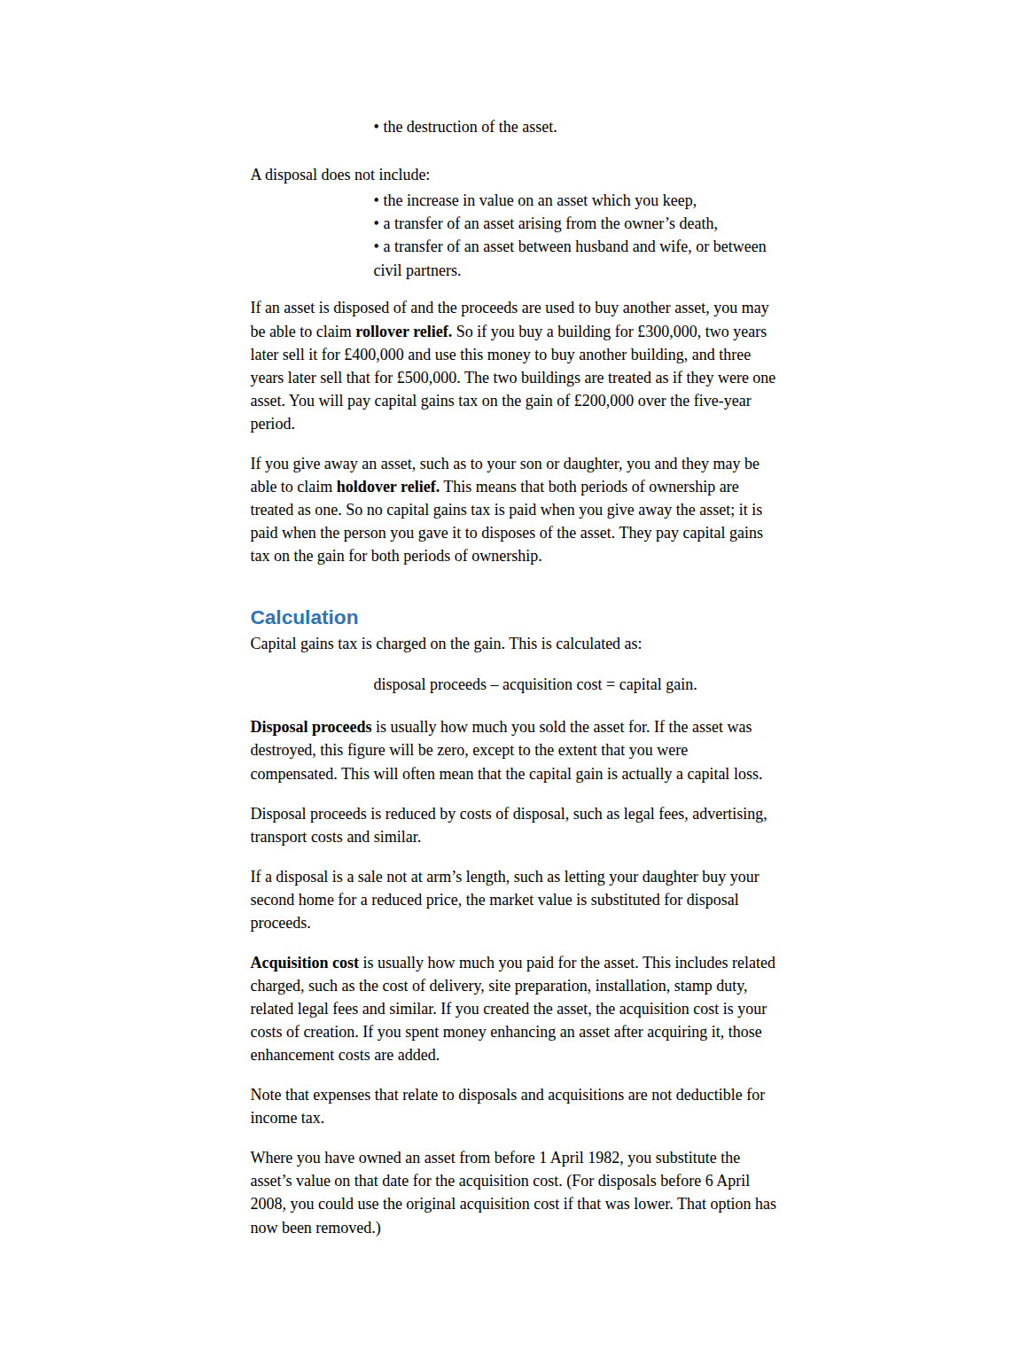• the destruction of the asset.
A disposal does not include:
the increase in value on an asset which you keep,
a transfer of an asset arising from the owner’s death,
a transfer of an asset between husband and wife, or between civil partners.
If an asset is disposed of and the proceeds are used to buy another asset, you may be able to claim rollover relief. So if you buy a building for £300,000, two years later sell it for £400,000 and use this money to buy another building, and three years later sell that for £500,000. The two buildings are treated as if they were one asset. You will pay capital gains tax on the gain of £200,000 over the five-year period.
If you give away an asset, such as to your son or daughter, you and they may be able to claim holdover relief. This means that both periods of ownership are treated as one. So no capital gains tax is paid when you give away the asset; it is paid when the person you gave it to disposes of the asset. They pay capital gains tax on the gain for both periods of ownership.
Calculation
Capital gains tax is charged on the gain. This is calculated as:
disposal proceeds – acquisition cost = capital gain.
Disposal proceeds is usually how much you sold the asset for. If the asset was destroyed, this figure will be zero, except to the extent that you were compensated. This will often mean that the capital gain is actually a capital loss.
Disposal proceeds is reduced by costs of disposal, such as legal fees, advertising, transport costs and similar.
If a disposal is a sale not at arm’s length, such as letting your daughter buy your second home for a reduced price, the market value is substituted for disposal proceeds.
Acquisition cost is usually how much you paid for the asset. This includes related charged, such as the cost of delivery, site preparation, installation, stamp duty, related legal fees and similar. If you created the asset, the acquisition cost is your costs of creation. If you spent money enhancing an asset after acquiring it, those enhancement costs are added.
Note that expenses that relate to disposals and acquisitions are not deductible for income tax.
Where you have owned an asset from before 1 April 1982, you substitute the asset’s value on that date for the acquisition cost. (For disposals before 6 April 2008, you could use the original acquisition cost if that was lower. That option has now been removed.)